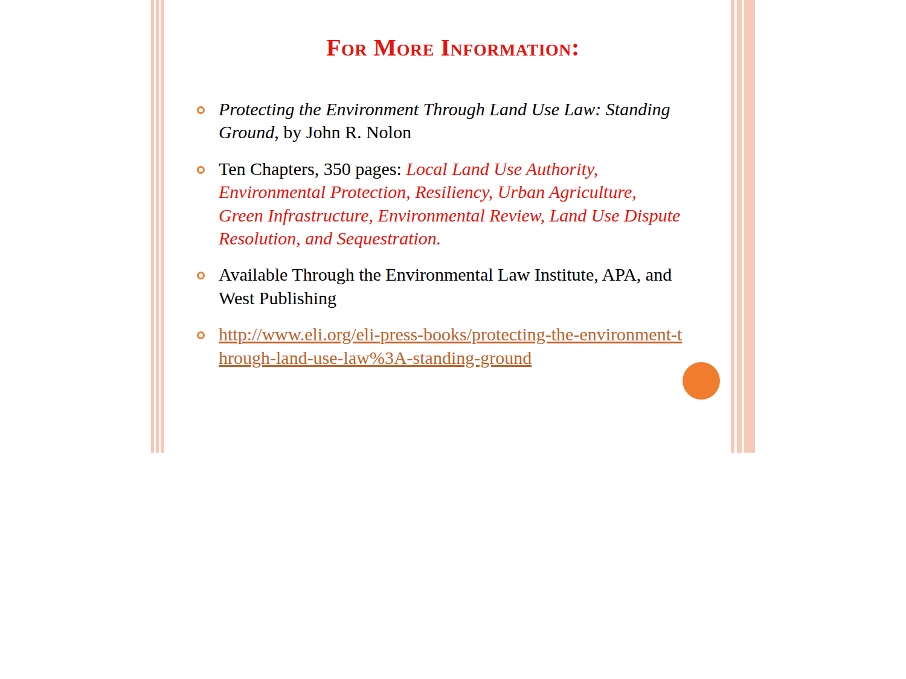For More Information:
Protecting the Environment Through Land Use Law: Standing Ground, by John R. Nolon
Ten Chapters, 350 pages: Local Land Use Authority, Environmental Protection, Resiliency, Urban Agriculture, Green Infrastructure, Environmental Review, Land Use Dispute Resolution, and Sequestration.
Available Through the Environmental Law Institute, APA, and West Publishing
http://www.eli.org/eli-press-books/protecting-the-environment-through-land-use-law%3A-standing-ground